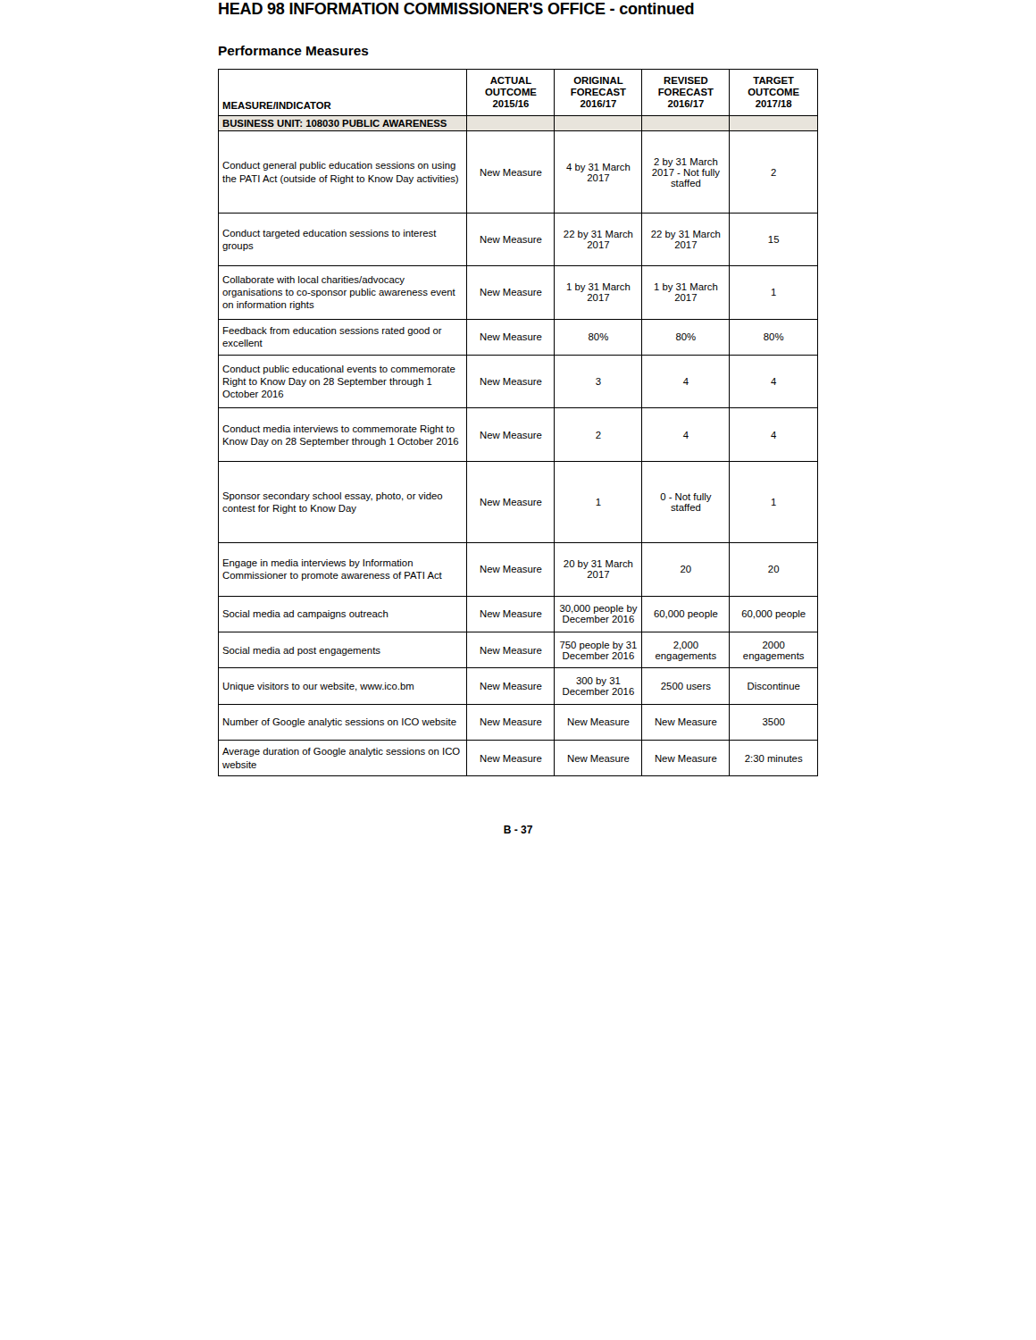HEAD 98 INFORMATION COMMISSIONER'S OFFICE - continued
Performance Measures
| MEASURE/INDICATOR | ACTUAL OUTCOME 2015/16 | ORIGINAL FORECAST 2016/17 | REVISED FORECAST 2016/17 | TARGET OUTCOME 2017/18 |
| --- | --- | --- | --- | --- |
| BUSINESS UNIT: 108030 PUBLIC AWARENESS | | | | |
| Conduct general public education sessions on using the PATI Act (outside of Right to Know Day activities) | New Measure | 4 by 31 March 2017 | 2 by 31 March 2017 - Not fully staffed | 2 |
| Conduct targeted education sessions to interest groups | New Measure | 22 by 31 March 2017 | 22 by 31 March 2017 | 15 |
| Collaborate with local charities/advocacy organisations to co-sponsor public awareness event on information rights | New Measure | 1 by 31 March 2017 | 1 by 31 March 2017 | 1 |
| Feedback from education sessions rated good or excellent | New Measure | 80% | 80% | 80% |
| Conduct public educational events to commemorate Right to Know Day on 28 September through 1 October 2016 | New Measure | 3 | 4 | 4 |
| Conduct media interviews to commemorate Right to Know Day on 28 September through 1 October 2016 | New Measure | 2 | 4 | 4 |
| Sponsor secondary school essay, photo, or video contest for Right to Know Day | New Measure | 1 | 0 - Not fully staffed | 1 |
| Engage in media interviews by Information Commissioner to promote awareness of PATI Act | New Measure | 20 by 31 March 2017 | 20 | 20 |
| Social media ad campaigns outreach | New Measure | 30,000 people by December 2016 | 60,000 people | 60,000 people |
| Social media ad post engagements | New Measure | 750 people by 31 December 2016 | 2,000 engagements | 2000 engagements |
| Unique visitors to our website, www.ico.bm | New Measure | 300 by 31 December 2016 | 2500 users | Discontinue |
| Number of Google analytic sessions on ICO website | New Measure | New Measure | New Measure | 3500 |
| Average duration of Google analytic sessions on ICO website | New Measure | New Measure | New Measure | 2:30 minutes |
B - 37